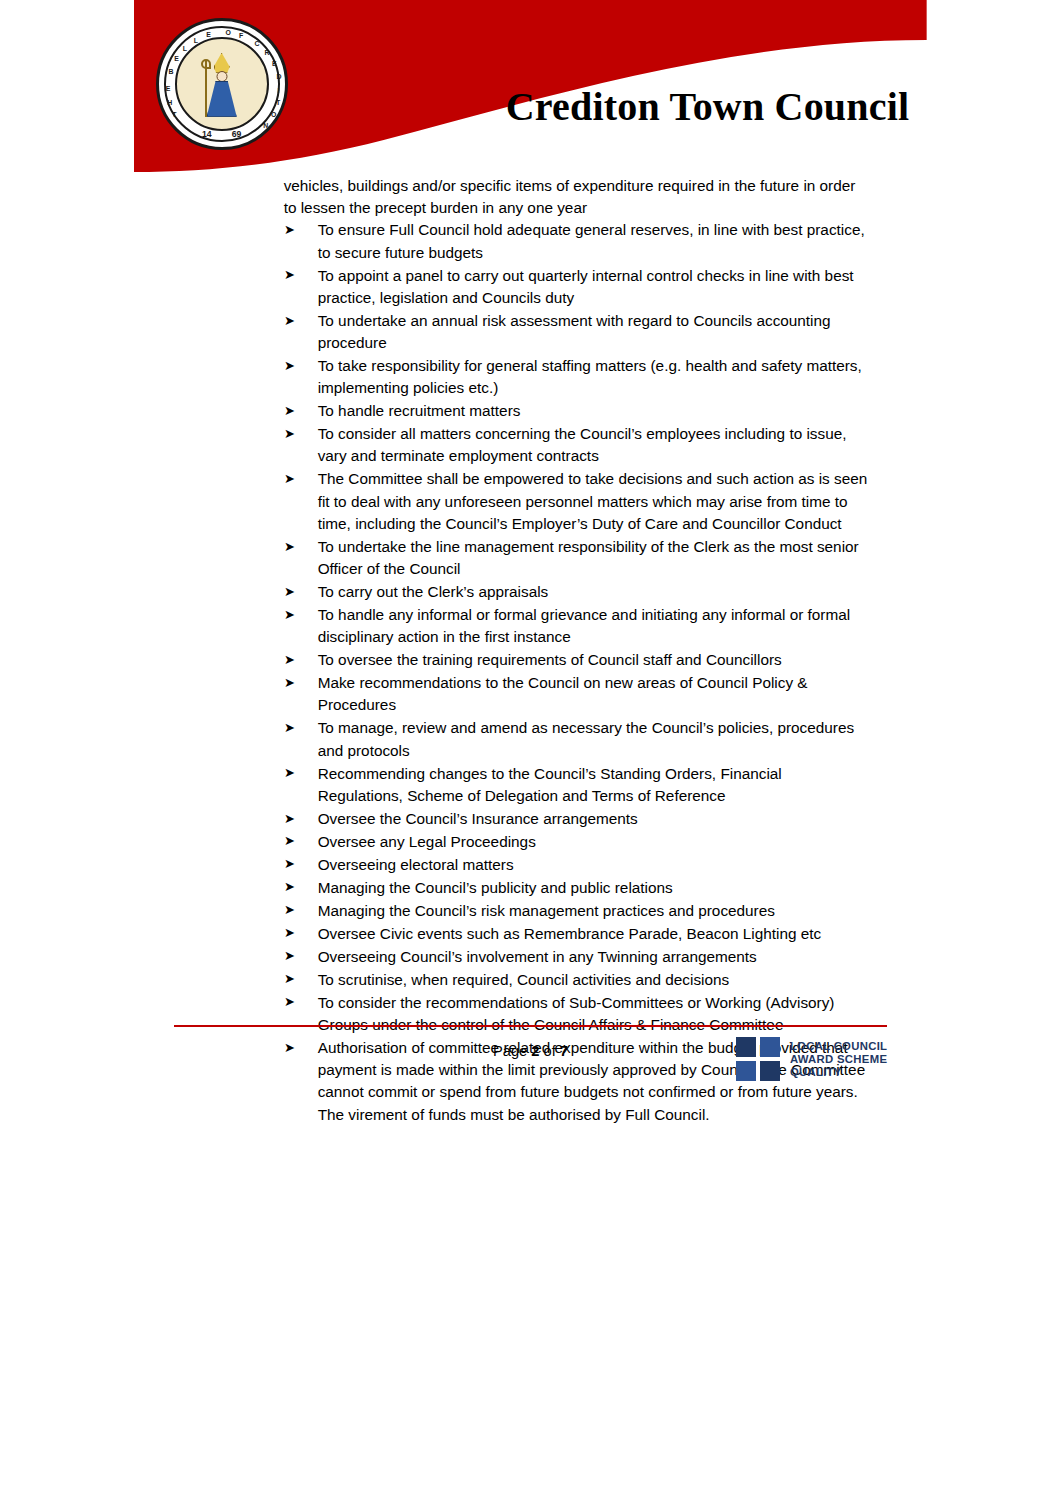Crediton Town Council
T H E B E L L E O F C R E D I T O N
1469
vehicles, buildings and/or specific items of expenditure required in the future in order to lessen the precept burden in any one year
To ensure Full Council hold adequate general reserves, in line with best practice, to secure future budgets
To appoint a panel to carry out quarterly internal control checks in line with best practice, legislation and Councils duty
To undertake an annual risk assessment with regard to Councils accounting procedure
To take responsibility for general staffing matters (e.g. health and safety matters, implementing policies etc.)
To handle recruitment matters
To consider all matters concerning the Council’s employees including to issue, vary and terminate employment contracts
The Committee shall be empowered to take decisions and such action as is seen fit to deal with any unforeseen personnel matters which may arise from time to time, including the Council’s Employer’s Duty of Care and Councillor Conduct
To undertake the line management responsibility of the Clerk as the most senior Officer of the Council
To carry out the Clerk’s appraisals
To handle any informal or formal grievance and initiating any informal or formal disciplinary action in the first instance
To oversee the training requirements of Council staff and Councillors
Make recommendations to the Council on new areas of Council Policy & Procedures
To manage, review and amend as necessary the Council’s policies, procedures and protocols
Recommending changes to the Council’s Standing Orders, Financial Regulations, Scheme of Delegation and Terms of Reference
Oversee the Council’s Insurance arrangements
Oversee any Legal Proceedings
Overseeing electoral matters
Managing the Council’s publicity and public relations
Managing the Council’s risk management practices and procedures
Oversee Civic events such as Remembrance Parade, Beacon Lighting etc
Overseeing Council’s involvement in any Twinning arrangements
To scrutinise, when required, Council activities and decisions
To consider the recommendations of Sub-Committees or Working (Advisory) Groups under the control of the Council Affairs & Finance Committee
Authorisation of committee related expenditure within the budget provided that payment is made within the limit previously approved by Council. The Committee cannot commit or spend from future budgets not confirmed or from future years. The virement of funds must be authorised by Full Council.
Page 2 of 7
LOCAL COUNCIL
AWARD SCHEME
QUALITY